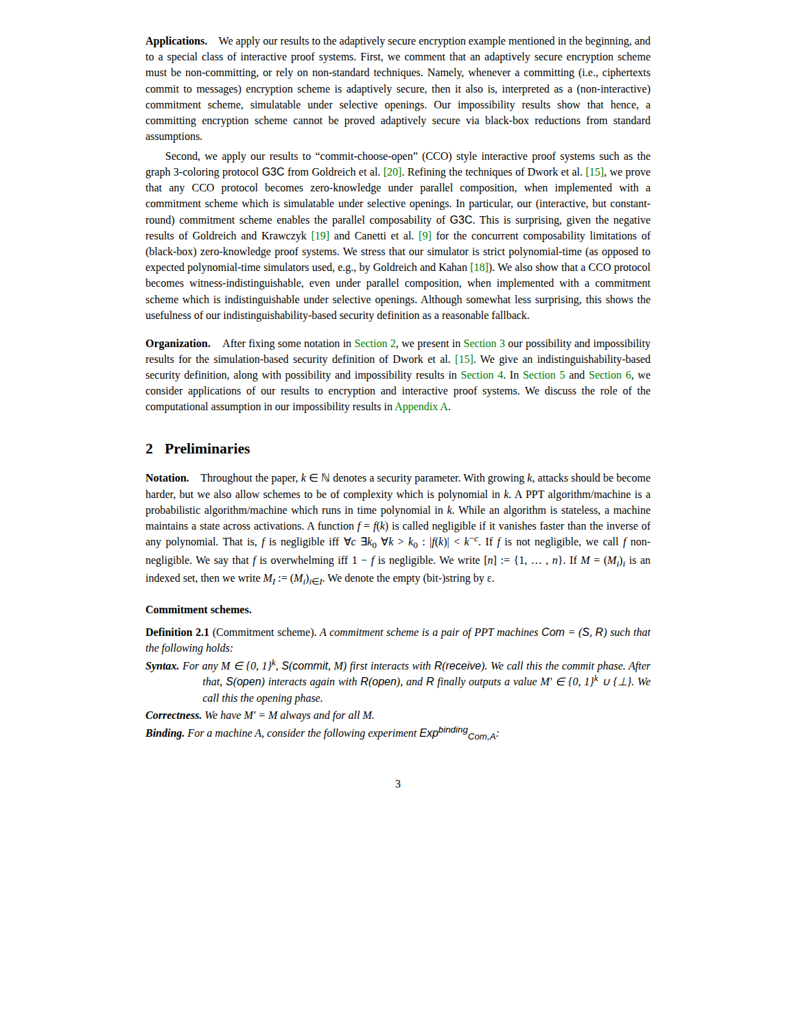Applications. We apply our results to the adaptively secure encryption example mentioned in the beginning, and to a special class of interactive proof systems. First, we comment that an adaptively secure encryption scheme must be non-committing, or rely on non-standard techniques. Namely, whenever a committing (i.e., ciphertexts commit to messages) encryption scheme is adaptively secure, then it also is, interpreted as a (non-interactive) commitment scheme, simulatable under selective openings. Our impossibility results show that hence, a committing encryption scheme cannot be proved adaptively secure via black-box reductions from standard assumptions.
Second, we apply our results to “commit-choose-open” (CCO) style interactive proof systems such as the graph 3-coloring protocol G3C from Goldreich et al. [20]. Refining the techniques of Dwork et al. [15], we prove that any CCO protocol becomes zero-knowledge under parallel composition, when implemented with a commitment scheme which is simulatable under selective openings. In particular, our (interactive, but constant-round) commitment scheme enables the parallel composability of G3C. This is surprising, given the negative results of Goldreich and Krawczyk [19] and Canetti et al. [9] for the concurrent composability limitations of (black-box) zero-knowledge proof systems. We stress that our simulator is strict polynomial-time (as opposed to expected polynomial-time simulators used, e.g., by Goldreich and Kahan [18]). We also show that a CCO protocol becomes witness-indistinguishable, even under parallel composition, when implemented with a commitment scheme which is indistinguishable under selective openings. Although somewhat less surprising, this shows the usefulness of our indistinguishability-based security definition as a reasonable fallback.
Organization. After fixing some notation in Section 2, we present in Section 3 our possibility and impossibility results for the simulation-based security definition of Dwork et al. [15]. We give an indistinguishability-based security definition, along with possibility and impossibility results in Section 4. In Section 5 and Section 6, we consider applications of our results to encryption and interactive proof systems. We discuss the role of the computational assumption in our impossibility results in Appendix A.
2 Preliminaries
Notation. Throughout the paper, k ∈ ℕ denotes a security parameter. With growing k, attacks should be become harder, but we also allow schemes to be of complexity which is polynomial in k. A PPT algorithm/machine is a probabilistic algorithm/machine which runs in time polynomial in k. While an algorithm is stateless, a machine maintains a state across activations. A function f = f(k) is called negligible if it vanishes faster than the inverse of any polynomial. That is, f is negligible iff ∀c ∃k0 ∀k > k0 : |f(k)| < k−c. If f is not negligible, we call f non-negligible. We say that f is overwhelming iff 1 − f is negligible. We write [n] := {1, … , n}. If M = (Mi)i is an indexed set, then we write MI := (Mi)i∈I. We denote the empty (bit-)string by ε.
Commitment schemes.
Definition 2.1 (Commitment scheme). A commitment scheme is a pair of PPT machines Com = (S, R) such that the following holds:
Syntax. For any M ∈ {0, 1}k, S(commit, M) first interacts with R(receive). We call this the commit phase. After that, S(open) interacts again with R(open), and R finally outputs a value M′ ∈ {0, 1}k ∪ {⊥}. We call this the opening phase.
Correctness. We have M′ = M always and for all M.
Binding. For a machine A, consider the following experiment ExpbindingCom,A:
3